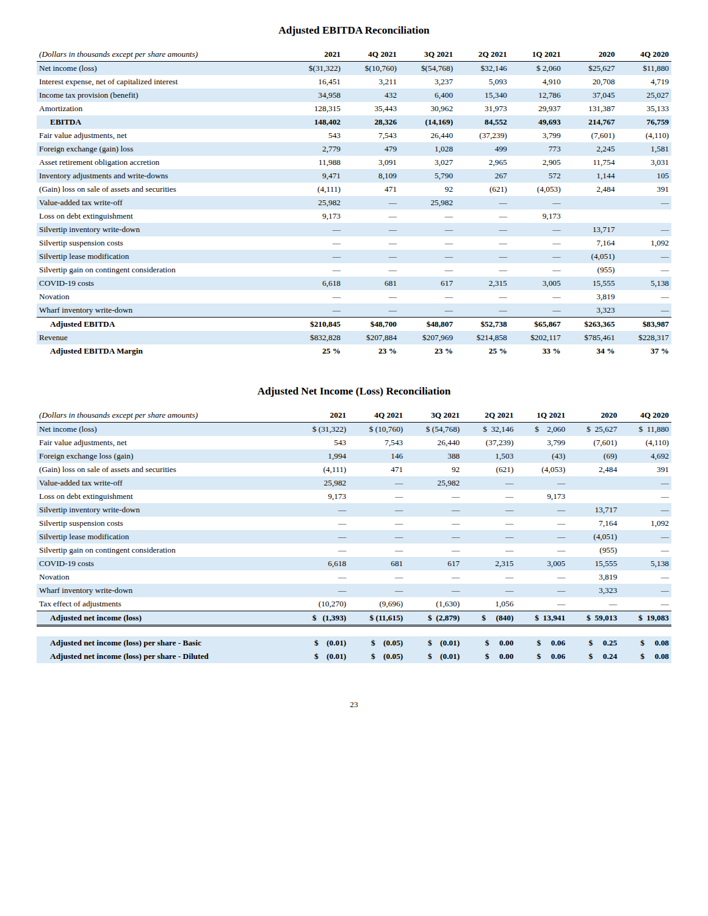Adjusted EBITDA Reconciliation
| (Dollars in thousands except per share amounts) | 2021 | 4Q 2021 | 3Q 2021 | 2Q 2021 | 1Q 2021 | 2020 | 4Q 2020 |
| --- | --- | --- | --- | --- | --- | --- | --- |
| Net income (loss) | $(31,322) | $(10,760) | $(54,768) | $32,146 | $ 2,060 | $25,627 | $11,880 |
| Interest expense, net of capitalized interest | 16,451 | 3,211 | 3,237 | 5,093 | 4,910 | 20,708 | 4,719 |
| Income tax provision (benefit) | 34,958 | 432 | 6,400 | 15,340 | 12,786 | 37,045 | 25,027 |
| Amortization | 128,315 | 35,443 | 30,962 | 31,973 | 29,937 | 131,387 | 35,133 |
| EBITDA | 148,402 | 28,326 | (14,169) | 84,552 | 49,693 | 214,767 | 76,759 |
| Fair value adjustments, net | 543 | 7,543 | 26,440 | (37,239) | 3,799 | (7,601) | (4,110) |
| Foreign exchange (gain) loss | 2,779 | 479 | 1,028 | 499 | 773 | 2,245 | 1,581 |
| Asset retirement obligation accretion | 11,988 | 3,091 | 3,027 | 2,965 | 2,905 | 11,754 | 3,031 |
| Inventory adjustments and write-downs | 9,471 | 8,109 | 5,790 | 267 | 572 | 1,144 | 105 |
| (Gain) loss on sale of assets and securities | (4,111) | 471 | 92 | (621) | (4,053) | 2,484 | 391 |
| Value-added tax write-off | 25,982 | — | 25,982 | — | — | | — |
| Loss on debt extinguishment | 9,173 | — | — | — | 9,173 | | |
| Silvertip inventory write-down | — | — | — | — | — | 13,717 | — |
| Silvertip suspension costs | — | — | — | — | — | 7,164 | 1,092 |
| Silvertip lease modification | — | — | — | — | — | (4,051) | — |
| Silvertip gain on contingent consideration | — | — | — | — | — | (955) | — |
| COVID-19 costs | 6,618 | 681 | 617 | 2,315 | 3,005 | 15,555 | 5,138 |
| Novation | — | — | — | — | — | 3,819 | — |
| Wharf inventory write-down | — | — | — | — | — | 3,323 | — |
| Adjusted EBITDA | $210,845 | $48,700 | $48,807 | $52,738 | $65,867 | $263,365 | $83,987 |
| Revenue | $832,828 | $207,884 | $207,969 | $214,858 | $202,117 | $785,461 | $228,317 |
| Adjusted EBITDA Margin | 25 % | 23 % | 23 % | 25 % | 33 % | 34 % | 37 % |
Adjusted Net Income (Loss) Reconciliation
| (Dollars in thousands except per share amounts) | 2021 | 4Q 2021 | 3Q 2021 | 2Q 2021 | 1Q 2021 | 2020 | 4Q 2020 |
| --- | --- | --- | --- | --- | --- | --- | --- |
| Net income (loss) | $ (31,322) | $ (10,760) | $ (54,768) | $ 32,146 | $ 2,060 | $ 25,627 | $ 11,880 |
| Fair value adjustments, net | 543 | 7,543 | 26,440 | (37,239) | 3,799 | (7,601) | (4,110) |
| Foreign exchange loss (gain) | 1,994 | 146 | 388 | 1,503 | (43) | (69) | 4,692 |
| (Gain) loss on sale of assets and securities | (4,111) | 471 | 92 | (621) | (4,053) | 2,484 | 391 |
| Value-added tax write-off | 25,982 | — | 25,982 | — | — | | — |
| Loss on debt extinguishment | 9,173 | — | — | — | 9,173 | | — |
| Silvertip inventory write-down | — | — | — | — | — | 13,717 | — |
| Silvertip suspension costs | — | — | — | — | — | 7,164 | 1,092 |
| Silvertip lease modification | — | — | — | — | — | (4,051) | — |
| Silvertip gain on contingent consideration | — | — | — | — | — | (955) | — |
| COVID-19 costs | 6,618 | 681 | 617 | 2,315 | 3,005 | 15,555 | 5,138 |
| Novation | — | — | — | — | — | 3,819 | — |
| Wharf inventory write-down | — | — | — | — | — | 3,323 | — |
| Tax effect of adjustments | (10,270) | (9,696) | (1,630) | 1,056 | — | — | — |
| Adjusted net income (loss) | $ (1,393) | $ (11,615) | $ (2,879) | $ (840) | $ 13,941 | $ 59,013 | $ 19,083 |
| Adjusted net income (loss) per share - Basic | $ (0.01) | $ (0.05) | $ (0.01) | $ 0.00 | $ 0.06 | $ 0.25 | $ 0.08 |
| Adjusted net income (loss) per share - Diluted | $ (0.01) | $ (0.05) | $ (0.01) | $ 0.00 | $ 0.06 | $ 0.24 | $ 0.08 |
23